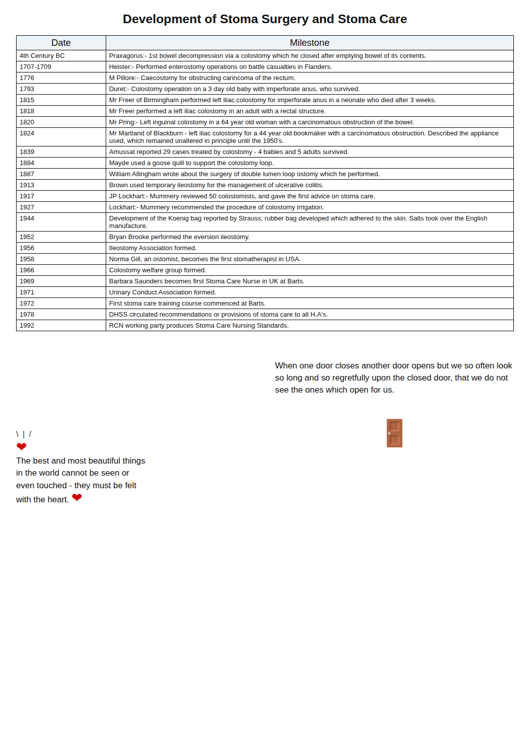Development of Stoma Surgery and Stoma Care
| Date | Milestone |
| --- | --- |
| 4th Century BC | Praxagorus:- 1st bowel decompression via a colostomy which he closed after emptying bowel of its contents. |
| 1707-1709 | Heister:- Performed enterostomy operations on battle casualties in Flanders. |
| 1776 | M Pillore:- Caecostomy for obstructing carincoma of the rectum. |
| 1793 | Duret:- Colostomy operation on a 3 day old baby with imperforate anus, who survived. |
| 1815 | Mr Freer of Birmingham performed left iliac colostomy for imperforate anus in a neonate who died after 3 weeks. |
| 1818 | Mr Freer performed a left iliac colostomy in an adult with a rectal structure. |
| 1820 | Mr Pring:- Left inguinal colostomy in a 64 year old woman with a carcinomatous obstruction of the bowel. |
| 1824 | Mr Martland of Blackburn - left iliac colostomy for a 44 year old bookmaker with a carcinomatous obstruction. Described the appliance used, which remained unaltered in principle until the 1950's. |
| 1839 | Amussat reported 29 cases treated by colostomy - 4 babies and 5 adults survived. |
| 1884 | Mayde used a goose quill to support the colostomy loop. |
| 1887 | William Allingham wrote about the surgery of double lumen loop ostomy which he performed. |
| 1913 | Brown used temporary ileostomy for the management of ulcerative colitis. |
| 1917 | JP Lockhart:- Mummery reviewed 50 colostomists, and gave the first advice on stoma care. |
| 1927 | Lockhart:- Mummery recommended the procedure of colostomy irrigation. |
| 1944 | Development of the Koenig bag reported by Strauss; rubber bag developed which adhered to the skin. Salts took over the English manufacture. |
| 1952 | Bryan Brooke performed the eversion ileostomy. |
| 1956 | Ileostomy Association formed. |
| 1958 | Norma Gill, an ostomist, becomes the first stomatherapist in USA. |
| 1966 | Colostomy welfare group formed. |
| 1969 | Barbara Saunders becomes first Stoma Care Nurse in UK at Barts. |
| 1971 | Urinary Conduct Association formed. |
| 1972 | First stoma care training course commenced at Barts. |
| 1978 | DHSS circulated recommendations or provisions of stoma care to all H.A's. |
| 1992 | RCN working party produces Stoma Care Nursing Standards. |
When one door closes another door opens but we so often look so long and so regretfully upon the closed door, that we do not see the ones which open for us.
\ | /
❤
The best and most beautiful things in the world cannot be seen or even touched - they must be felt with the heart. ❤
🚪